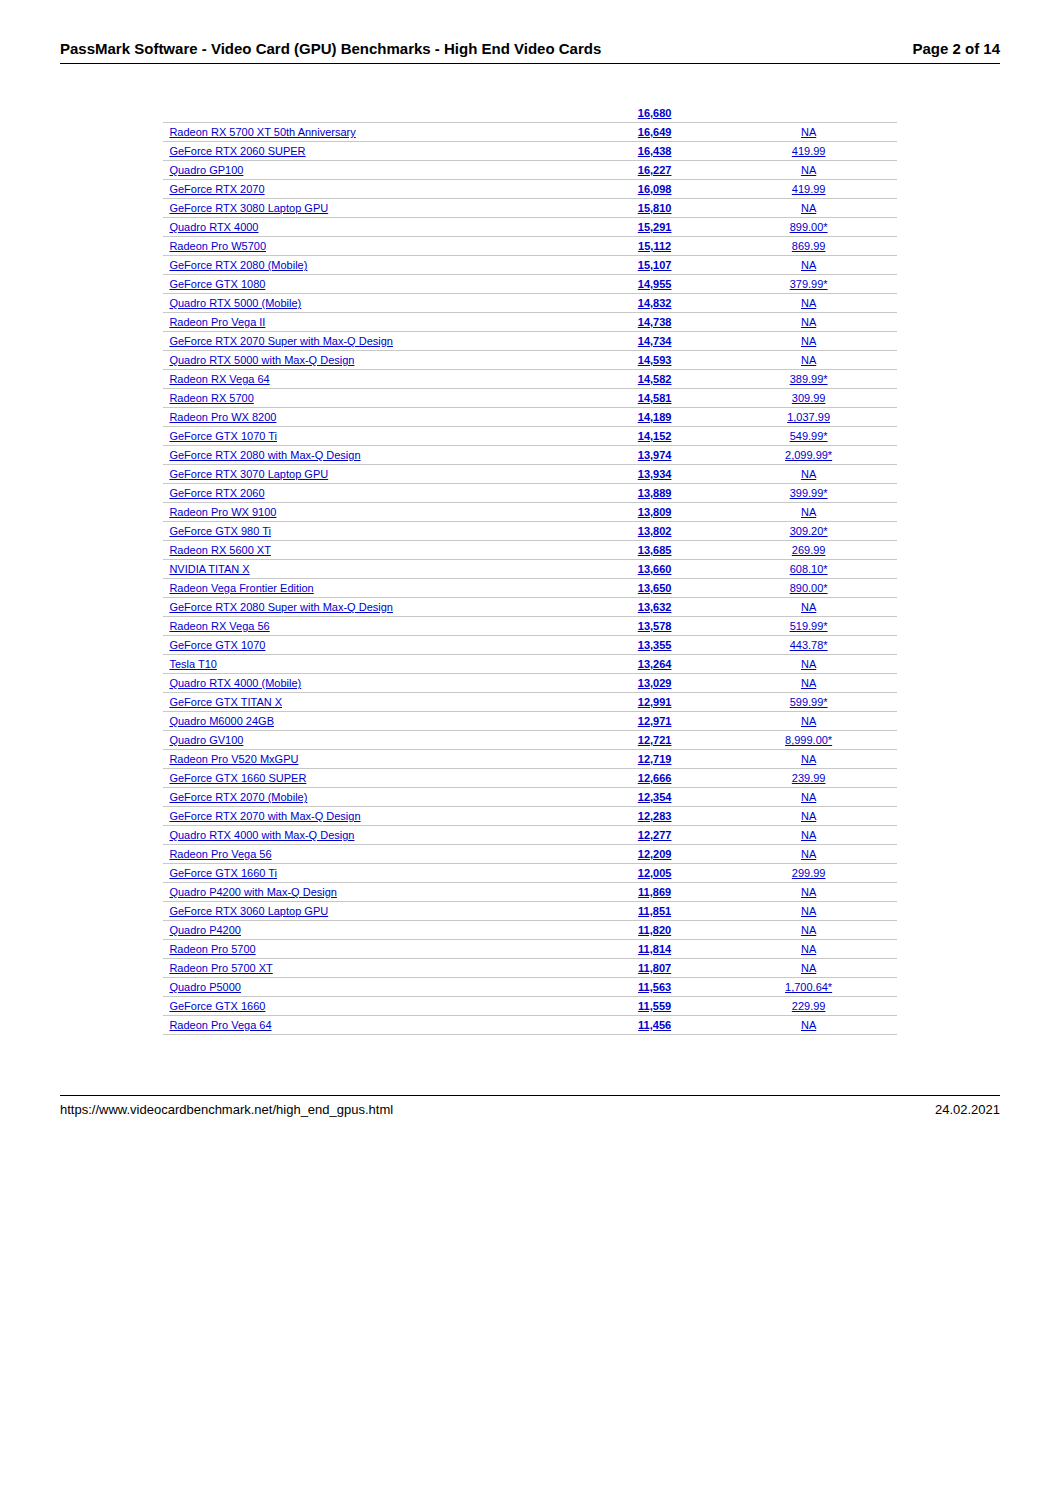PassMark Software - Video Card (GPU) Benchmarks - High End Video Cards
Page 2 of 14
| | 16,680 | |
| Radeon RX 5700 XT 50th Anniversary | 16,649 | NA |
| GeForce RTX 2060 SUPER | 16,438 | 419.99 |
| Quadro GP100 | 16,227 | NA |
| GeForce RTX 2070 | 16,098 | 419.99 |
| GeForce RTX 3080 Laptop GPU | 15,810 | NA |
| Quadro RTX 4000 | 15,291 | 899.00* |
| Radeon Pro W5700 | 15,112 | 869.99 |
| GeForce RTX 2080 (Mobile) | 15,107 | NA |
| GeForce GTX 1080 | 14,955 | 379.99* |
| Quadro RTX 5000 (Mobile) | 14,832 | NA |
| Radeon Pro Vega II | 14,738 | NA |
| GeForce RTX 2070 Super with Max-Q Design | 14,734 | NA |
| Quadro RTX 5000 with Max-Q Design | 14,593 | NA |
| Radeon RX Vega 64 | 14,582 | 389.99* |
| Radeon RX 5700 | 14,581 | 309.99 |
| Radeon Pro WX 8200 | 14,189 | 1,037.99 |
| GeForce GTX 1070 Ti | 14,152 | 549.99* |
| GeForce RTX 2080 with Max-Q Design | 13,974 | 2,099.99* |
| GeForce RTX 3070 Laptop GPU | 13,934 | NA |
| GeForce RTX 2060 | 13,889 | 399.99* |
| Radeon Pro WX 9100 | 13,809 | NA |
| GeForce GTX 980 Ti | 13,802 | 309.20* |
| Radeon RX 5600 XT | 13,685 | 269.99 |
| NVIDIA TITAN X | 13,660 | 608.10* |
| Radeon Vega Frontier Edition | 13,650 | 890.00* |
| GeForce RTX 2080 Super with Max-Q Design | 13,632 | NA |
| Radeon RX Vega 56 | 13,578 | 519.99* |
| GeForce GTX 1070 | 13,355 | 443.78* |
| Tesla T10 | 13,264 | NA |
| Quadro RTX 4000 (Mobile) | 13,029 | NA |
| GeForce GTX TITAN X | 12,991 | 599.99* |
| Quadro M6000 24GB | 12,971 | NA |
| Quadro GV100 | 12,721 | 8,999.00* |
| Radeon Pro V520 MxGPU | 12,719 | NA |
| GeForce GTX 1660 SUPER | 12,666 | 239.99 |
| GeForce RTX 2070 (Mobile) | 12,354 | NA |
| GeForce RTX 2070 with Max-Q Design | 12,283 | NA |
| Quadro RTX 4000 with Max-Q Design | 12,277 | NA |
| Radeon Pro Vega 56 | 12,209 | NA |
| GeForce GTX 1660 Ti | 12,005 | 299.99 |
| Quadro P4200 with Max-Q Design | 11,869 | NA |
| GeForce RTX 3060 Laptop GPU | 11,851 | NA |
| Quadro P4200 | 11,820 | NA |
| Radeon Pro 5700 | 11,814 | NA |
| Radeon Pro 5700 XT | 11,807 | NA |
| Quadro P5000 | 11,563 | 1,700.64* |
| GeForce GTX 1660 | 11,559 | 229.99 |
| Radeon Pro Vega 64 | 11,456 | NA |
https://www.videocardbenchmark.net/high_end_gpus.html
24.02.2021